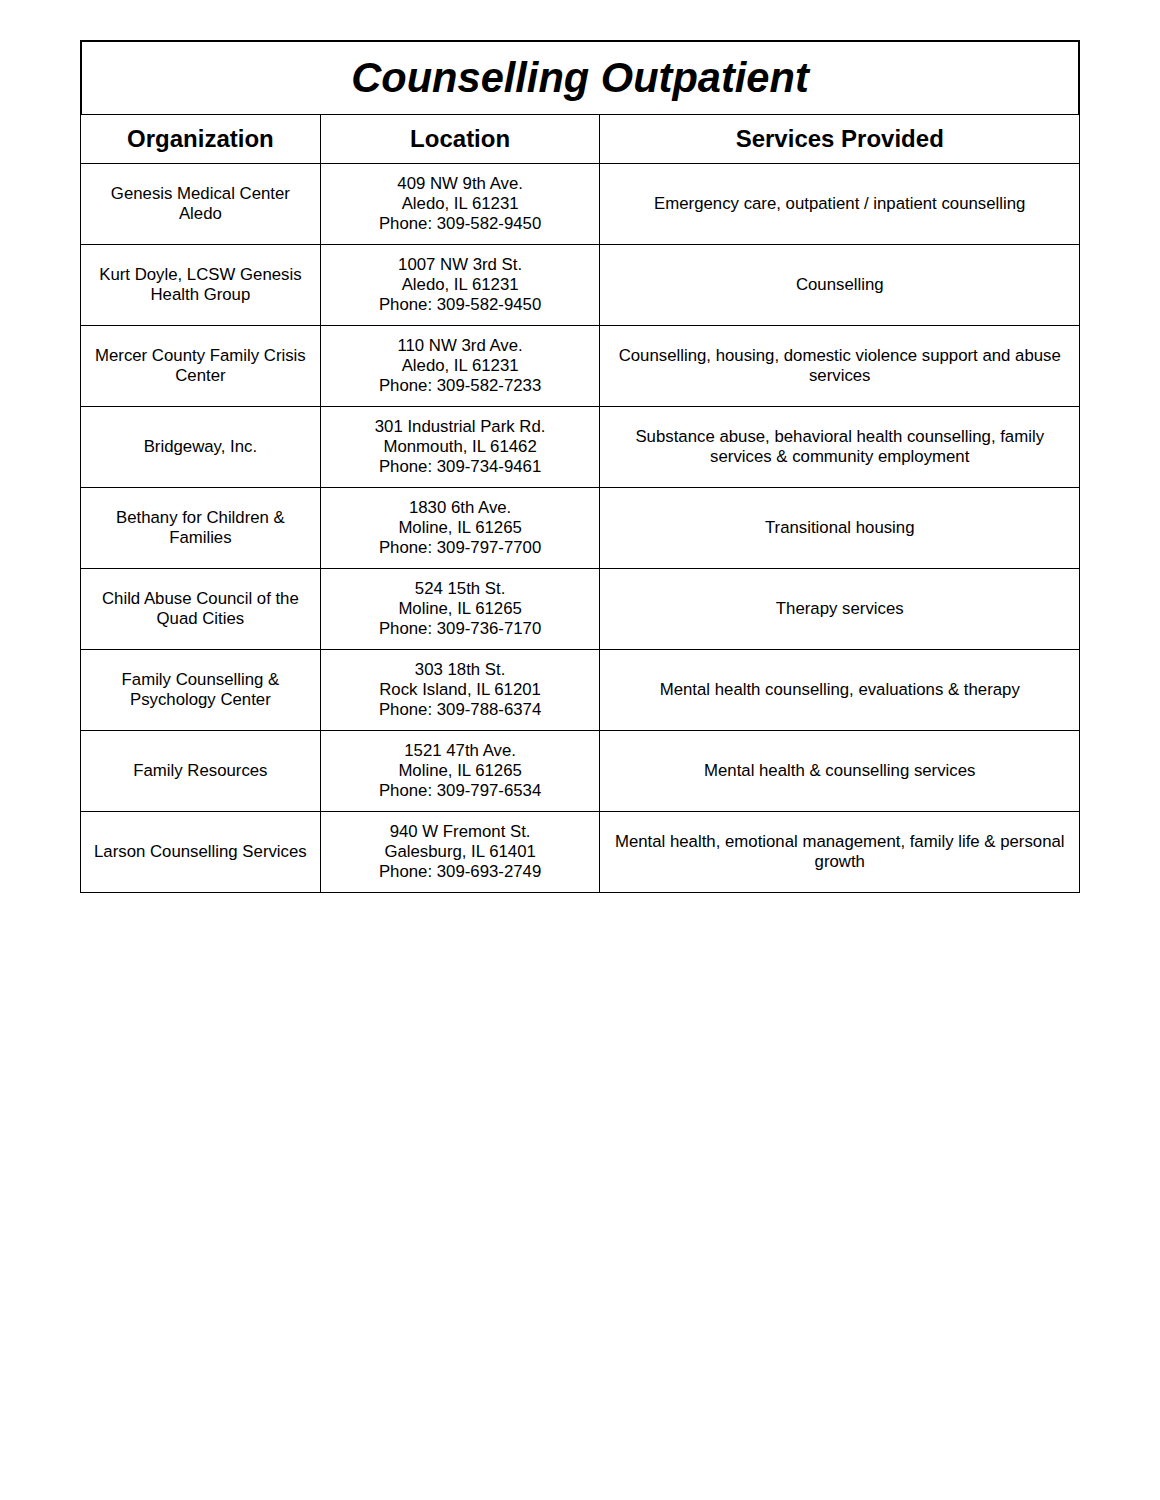Counselling Outpatient
| Organization | Location | Services Provided |
| --- | --- | --- |
| Genesis Medical Center Aledo | 409 NW 9th Ave. Aledo, IL 61231 Phone: 309-582-9450 | Emergency care, outpatient / inpatient counselling |
| Kurt Doyle, LCSW Genesis Health Group | 1007 NW 3rd St. Aledo, IL 61231 Phone: 309-582-9450 | Counselling |
| Mercer County Family Crisis Center | 110 NW 3rd Ave. Aledo, IL 61231 Phone: 309-582-7233 | Counselling, housing, domestic violence support and abuse services |
| Bridgeway, Inc. | 301 Industrial Park Rd. Monmouth, IL 61462 Phone: 309-734-9461 | Substance abuse, behavioral health counselling, family services & community employment |
| Bethany for Children & Families | 1830 6th Ave. Moline, IL 61265 Phone: 309-797-7700 | Transitional housing |
| Child Abuse Council of the Quad Cities | 524 15th St. Moline, IL 61265 Phone: 309-736-7170 | Therapy services |
| Family Counselling & Psychology Center | 303 18th St. Rock Island, IL 61201 Phone: 309-788-6374 | Mental health counselling, evaluations & therapy |
| Family Resources | 1521 47th Ave. Moline, IL 61265 Phone: 309-797-6534 | Mental health & counselling services |
| Larson Counselling Services | 940 W Fremont St. Galesburg, IL 61401 Phone: 309-693-2749 | Mental health, emotional management, family life & personal growth |